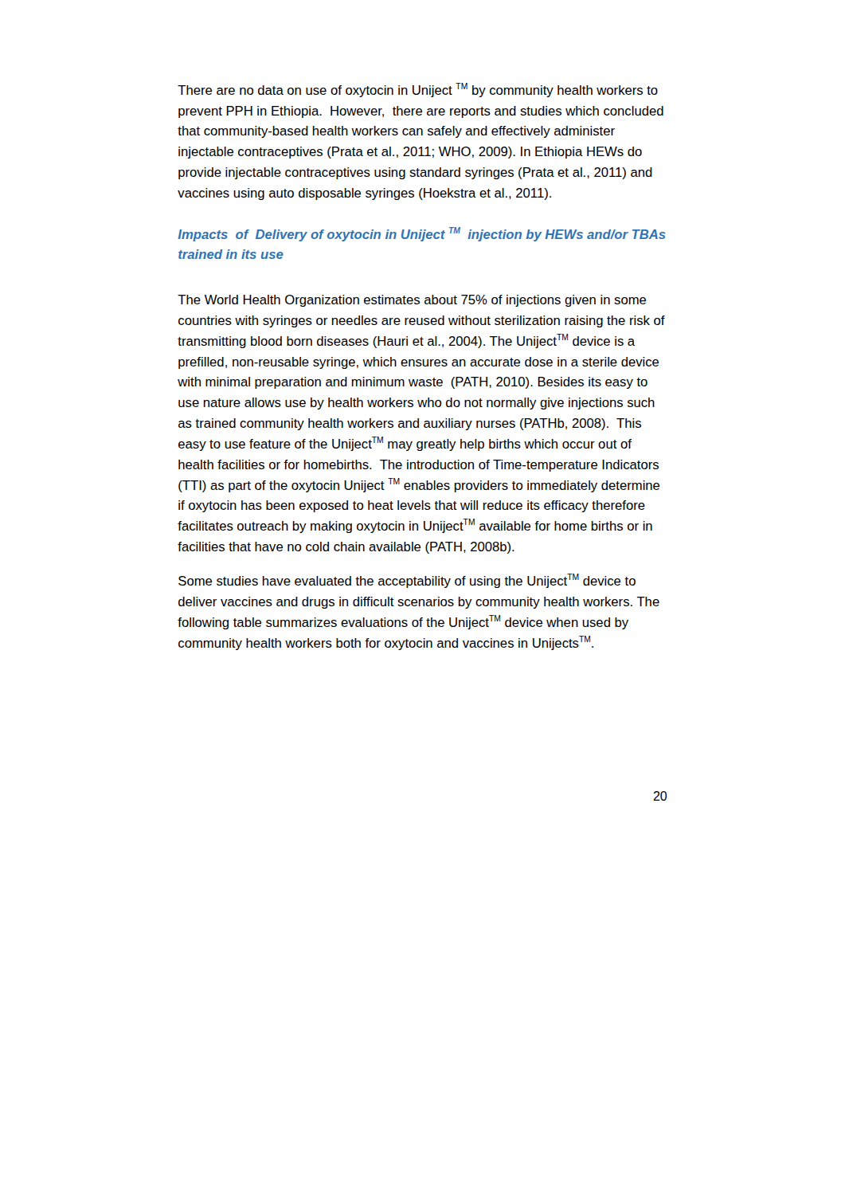There are no data on use of oxytocin in Uniject TM by community health workers to prevent PPH in Ethiopia. However, there are reports and studies which concluded that community-based health workers can safely and effectively administer injectable contraceptives (Prata et al., 2011; WHO, 2009). In Ethiopia HEWs do provide injectable contraceptives using standard syringes (Prata et al., 2011) and vaccines using auto disposable syringes (Hoekstra et al., 2011).
Impacts of Delivery of oxytocin in Uniject TM injection by HEWs and/or TBAs trained in its use
The World Health Organization estimates about 75% of injections given in some countries with syringes or needles are reused without sterilization raising the risk of transmitting blood born diseases (Hauri et al., 2004). The UnijectTM device is a prefilled, non-reusable syringe, which ensures an accurate dose in a sterile device with minimal preparation and minimum waste (PATH, 2010). Besides its easy to use nature allows use by health workers who do not normally give injections such as trained community health workers and auxiliary nurses (PATHb, 2008). This easy to use feature of the UnijectTM may greatly help births which occur out of health facilities or for homebirths. The introduction of Time-temperature Indicators (TTI) as part of the oxytocin Uniject TM enables providers to immediately determine if oxytocin has been exposed to heat levels that will reduce its efficacy therefore facilitates outreach by making oxytocin in UnijectTM available for home births or in facilities that have no cold chain available (PATH, 2008b).
Some studies have evaluated the acceptability of using the UnijectTM device to deliver vaccines and drugs in difficult scenarios by community health workers. The following table summarizes evaluations of the UnijectTM device when used by community health workers both for oxytocin and vaccines in UnijectsTM.
20